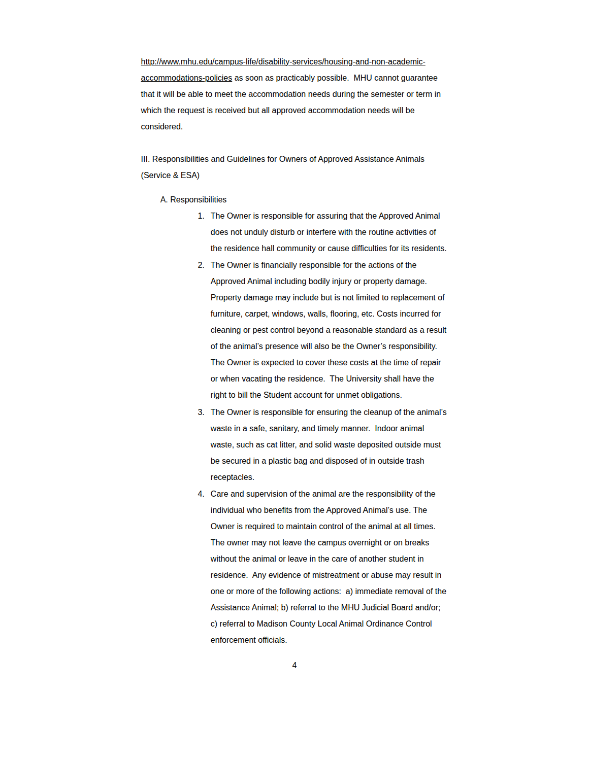http://www.mhu.edu/campus-life/disability-services/housing-and-non-academic-accommodations-policies as soon as practicably possible. MHU cannot guarantee that it will be able to meet the accommodation needs during the semester or term in which the request is received but all approved accommodation needs will be considered.
III. Responsibilities and Guidelines for Owners of Approved Assistance Animals (Service & ESA)
Responsibilities
The Owner is responsible for assuring that the Approved Animal does not unduly disturb or interfere with the routine activities of the residence hall community or cause difficulties for its residents.
The Owner is financially responsible for the actions of the Approved Animal including bodily injury or property damage. Property damage may include but is not limited to replacement of furniture, carpet, windows, walls, flooring, etc. Costs incurred for cleaning or pest control beyond a reasonable standard as a result of the animal’s presence will also be the Owner’s responsibility. The Owner is expected to cover these costs at the time of repair or when vacating the residence. The University shall have the right to bill the Student account for unmet obligations.
The Owner is responsible for ensuring the cleanup of the animal’s waste in a safe, sanitary, and timely manner. Indoor animal waste, such as cat litter, and solid waste deposited outside must be secured in a plastic bag and disposed of in outside trash receptacles.
Care and supervision of the animal are the responsibility of the individual who benefits from the Approved Animal’s use. The Owner is required to maintain control of the animal at all times. The owner may not leave the campus overnight or on breaks without the animal or leave in the care of another student in residence. Any evidence of mistreatment or abuse may result in one or more of the following actions: a) immediate removal of the Assistance Animal; b) referral to the MHU Judicial Board and/or; c) referral to Madison County Local Animal Ordinance Control enforcement officials.
4